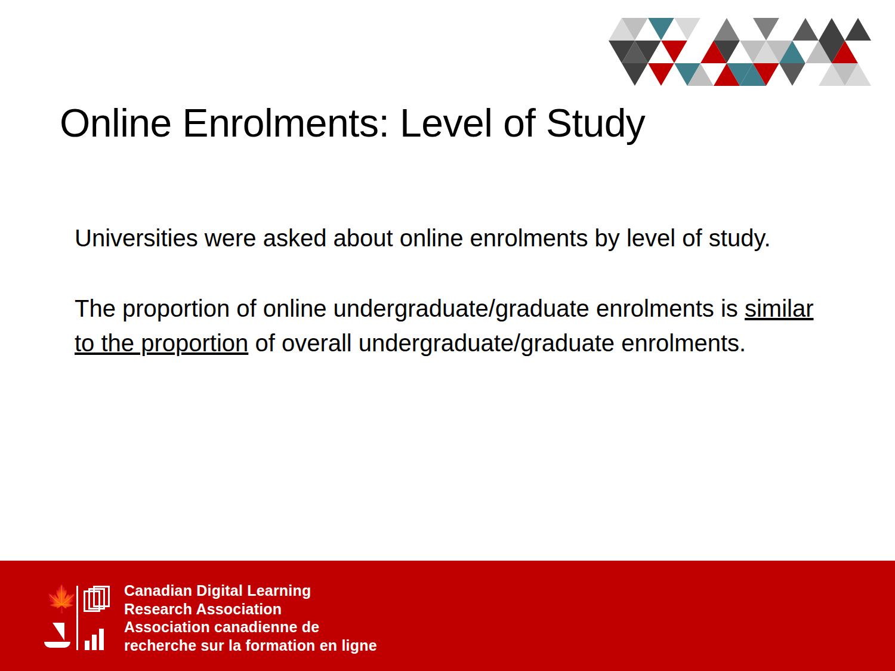Online Enrolments: Level of Study
Universities were asked about online enrolments by level of study.
The proportion of online undergraduate/graduate enrolments is similar to the proportion of overall undergraduate/graduate enrolments.
🍁
Canadian Digital Learning
Research Association
Association canadienne de
recherche sur la formation en ligne